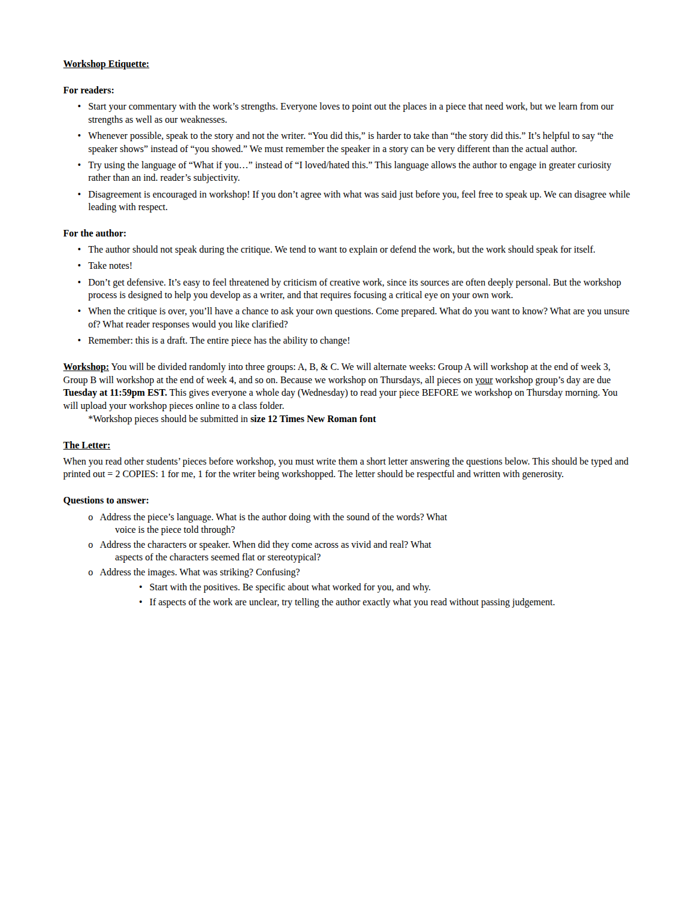Workshop Etiquette:
For readers:
Start your commentary with the work’s strengths. Everyone loves to point out the places in a piece that need work, but we learn from our strengths as well as our weaknesses.
Whenever possible, speak to the story and not the writer. “You did this,” is harder to take than “the story did this.” It’s helpful to say “the speaker shows” instead of “you showed.” We must remember the speaker in a story can be very different than the actual author.
Try using the language of “What if you…” instead of “I loved/hated this.” This language allows the author to engage in greater curiosity rather than an ind. reader’s subjectivity.
Disagreement is encouraged in workshop! If you don’t agree with what was said just before you, feel free to speak up. We can disagree while leading with respect.
For the author:
The author should not speak during the critique. We tend to want to explain or defend the work, but the work should speak for itself.
Take notes!
Don’t get defensive. It’s easy to feel threatened by criticism of creative work, since its sources are often deeply personal. But the workshop process is designed to help you develop as a writer, and that requires focusing a critical eye on your own work.
When the critique is over, you’ll have a chance to ask your own questions. Come prepared. What do you want to know? What are you unsure of? What reader responses would you like clarified?
Remember: this is a draft. The entire piece has the ability to change!
Workshop: You will be divided randomly into three groups: A, B, & C. We will alternate weeks: Group A will workshop at the end of week 3, Group B will workshop at the end of week 4, and so on. Because we workshop on Thursdays, all pieces on your workshop group’s day are due Tuesday at 11:59pm EST. This gives everyone a whole day (Wednesday) to read your piece BEFORE we workshop on Thursday morning. You will upload your workshop pieces online to a class folder.
*Workshop pieces should be submitted in size 12 Times New Roman font
The Letter:
When you read other students’ pieces before workshop, you must write them a short letter answering the questions below. This should be typed and printed out = 2 COPIES: 1 for me, 1 for the writer being workshopped. The letter should be respectful and written with generosity.
Questions to answer:
Address the piece’s language. What is the author doing with the sound of the words? What voice is the piece told through?
Address the characters or speaker. When did they come across as vivid and real? What aspects of the characters seemed flat or stereotypical?
Address the images. What was striking? Confusing?
Start with the positives. Be specific about what worked for you, and why.
If aspects of the work are unclear, try telling the author exactly what you read without passing judgement.